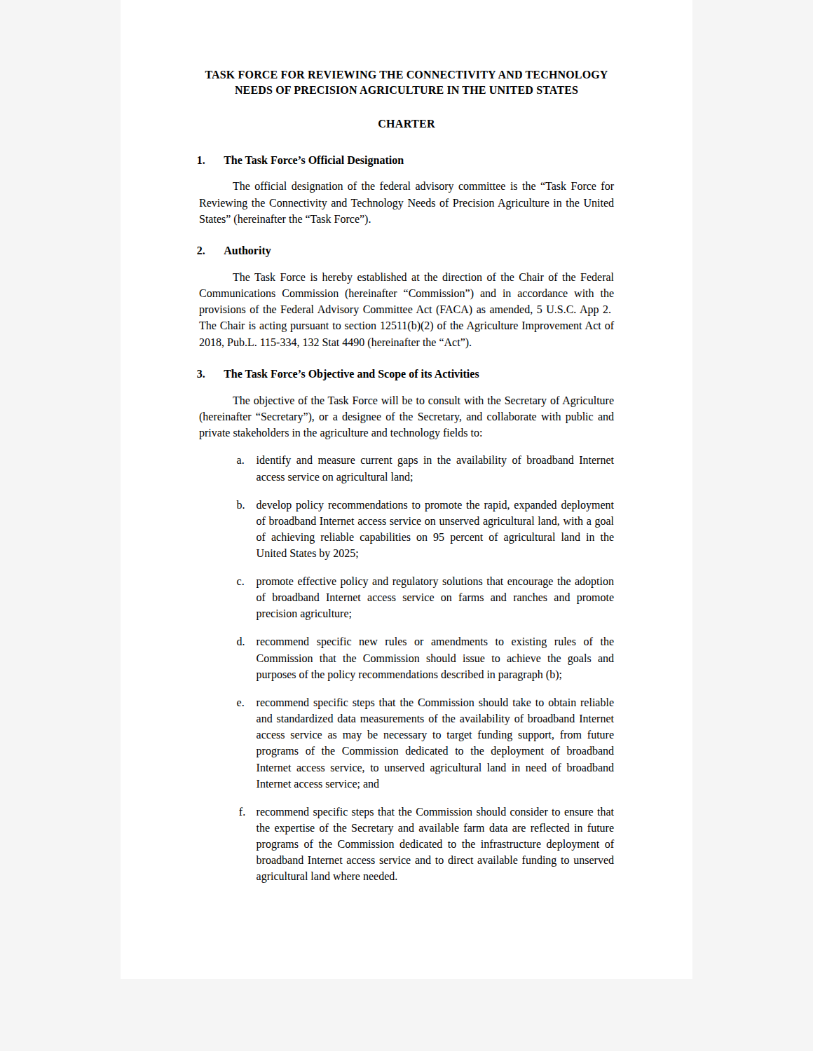Task Force for Reviewing the Connectivity and Technology
Needs of Precision Agriculture in the United States
Charter
The Task Force’s Official Designation
The official designation of the federal advisory committee is the “Task Force for Reviewing the Connectivity and Technology Needs of Precision Agriculture in the United States” (hereinafter the “Task Force”).
Authority
The Task Force is hereby established at the direction of the Chair of the Federal Communications Commission (hereinafter “Commission”) and in accordance with the provisions of the Federal Advisory Committee Act (FACA) as amended, 5 U.S.C. App 2. The Chair is acting pursuant to section 12511(b)(2) of the Agriculture Improvement Act of 2018, Pub.L. 115-334, 132 Stat 4490 (hereinafter the “Act”).
The Task Force’s Objective and Scope of its Activities
The objective of the Task Force will be to consult with the Secretary of Agriculture (hereinafter “Secretary”), or a designee of the Secretary, and collaborate with public and private stakeholders in the agriculture and technology fields to:
identify and measure current gaps in the availability of broadband Internet access service on agricultural land;
develop policy recommendations to promote the rapid, expanded deployment of broadband Internet access service on unserved agricultural land, with a goal of achieving reliable capabilities on 95 percent of agricultural land in the United States by 2025;
promote effective policy and regulatory solutions that encourage the adoption of broadband Internet access service on farms and ranches and promote precision agriculture;
recommend specific new rules or amendments to existing rules of the Commission that the Commission should issue to achieve the goals and purposes of the policy recommendations described in paragraph (b);
recommend specific steps that the Commission should take to obtain reliable and standardized data measurements of the availability of broadband Internet access service as may be necessary to target funding support, from future programs of the Commission dedicated to the deployment of broadband Internet access service, to unserved agricultural land in need of broadband Internet access service; and
recommend specific steps that the Commission should consider to ensure that the expertise of the Secretary and available farm data are reflected in future programs of the Commission dedicated to the infrastructure deployment of broadband Internet access service and to direct available funding to unserved agricultural land where needed.